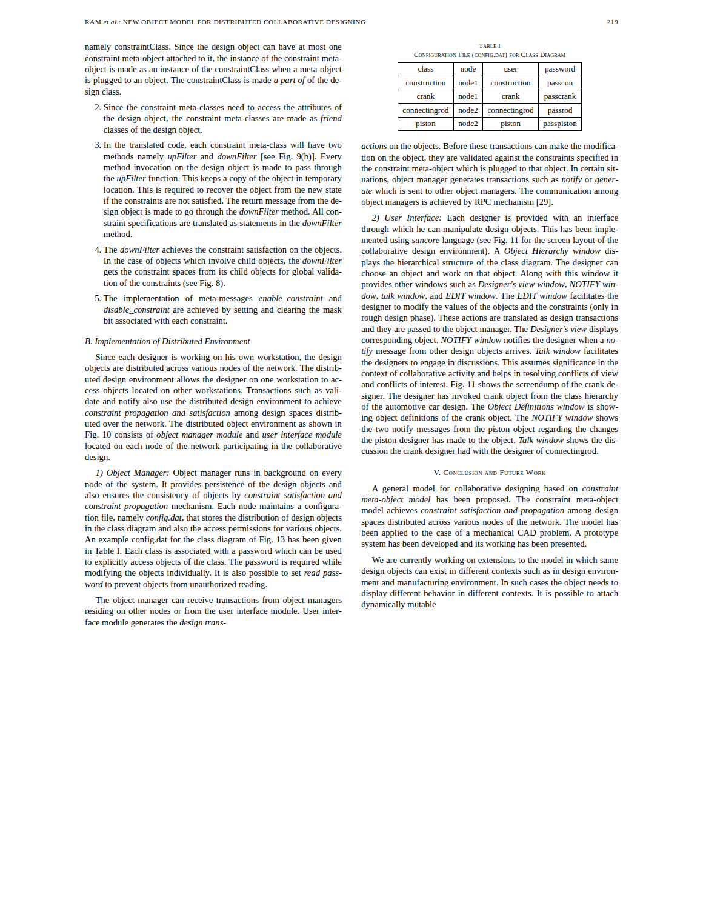RAM et al.: NEW OBJECT MODEL FOR DISTRIBUTED COLLABORATIVE DESIGNING
219
namely constraintClass. Since the design object can have at most one constraint meta-object attached to it, the instance of the constraint meta-object is made as an instance of the constraintClass when a meta-object is plugged to an object. The constraintClass is made a part of of the design class.
Since the constraint meta-classes need to access the attributes of the design object, the constraint meta-classes are made as friend classes of the design object.
In the translated code, each constraint meta-class will have two methods namely upFilter and downFilter [see Fig. 9(b)]. Every method invocation on the design object is made to pass through the upFilter function. This keeps a copy of the object in temporary location. This is required to recover the object from the new state if the constraints are not satisfied. The return message from the design object is made to go through the downFilter method. All constraint specifications are translated as statements in the downFilter method.
The downFilter achieves the constraint satisfaction on the objects. In the case of objects which involve child objects, the downFilter gets the constraint spaces from its child objects for global validation of the constraints (see Fig. 8).
The implementation of meta-messages enable_constraint and disable_constraint are achieved by setting and clearing the mask bit associated with each constraint.
B. Implementation of Distributed Environment
Since each designer is working on his own workstation, the design objects are distributed across various nodes of the network. The distributed design environment allows the designer on one workstation to access objects located on other workstations. Transactions such as validate and notify also use the distributed design environment to achieve constraint propagation and satisfaction among design spaces distributed over the network. The distributed object environment as shown in Fig. 10 consists of object manager module and user interface module located on each node of the network participating in the collaborative design.
1) Object Manager: Object manager runs in background on every node of the system. It provides persistence of the design objects and also ensures the consistency of objects by constraint satisfaction and constraint propagation mechanism. Each node maintains a configuration file, namely config.dat, that stores the distribution of design objects in the class diagram and also the access permissions for various objects. An example config.dat for the class diagram of Fig. 13 has been given in Table I. Each class is associated with a password which can be used to explicitly access objects of the class. The password is required while modifying the objects individually. It is also possible to set read password to prevent objects from unauthorized reading.
The object manager can receive transactions from object managers residing on other nodes or from the user interface module. User interface module generates the design trans-
Table I
Configuration File (config.dat) for Class Diagram
| class | node | user | password |
| construction | node1 | construction | passcon |
| crank | node1 | crank | passcrank |
| connectingrod | node2 | connectingrod | passrod |
| piston | node2 | piston | passpiston |
actions on the objects. Before these transactions can make the modification on the object, they are validated against the constraints specified in the constraint meta-object which is plugged to that object. In certain situations, object manager generates transactions such as notify or generate which is sent to other object managers. The communication among object managers is achieved by RPC mechanism [29].
2) User Interface: Each designer is provided with an interface through which he can manipulate design objects. This has been implemented using suncore language (see Fig. 11 for the screen layout of the collaborative design environment). A Object Hierarchy window displays the hierarchical structure of the class diagram. The designer can choose an object and work on that object. Along with this window it provides other windows such as Designer's view window, NOTIFY window, talk window, and EDIT window. The EDIT window facilitates the designer to modify the values of the objects and the constraints (only in rough design phase). These actions are translated as design transactions and they are passed to the object manager. The Designer's view displays corresponding object. NOTIFY window notifies the designer when a notify message from other design objects arrives. Talk window facilitates the designers to engage in discussions. This assumes significance in the context of collaborative activity and helps in resolving conflicts of view and conflicts of interest. Fig. 11 shows the screendump of the crank designer. The designer has invoked crank object from the class hierarchy of the automotive car design. The Object Definitions window is showing object definitions of the crank object. The NOTIFY window shows the two notify messages from the piston object regarding the changes the piston designer has made to the object. Talk window shows the discussion the crank designer had with the designer of connectingrod.
V. Conclusion and Future Work
A general model for collaborative designing based on constraint meta-object model has been proposed. The constraint meta-object model achieves constraint satisfaction and propagation among design spaces distributed across various nodes of the network. The model has been applied to the case of a mechanical CAD problem. A prototype system has been developed and its working has been presented.
We are currently working on extensions to the model in which same design objects can exist in different contexts such as in design environment and manufacturing environment. In such cases the object needs to display different behavior in different contexts. It is possible to attach dynamically mutable